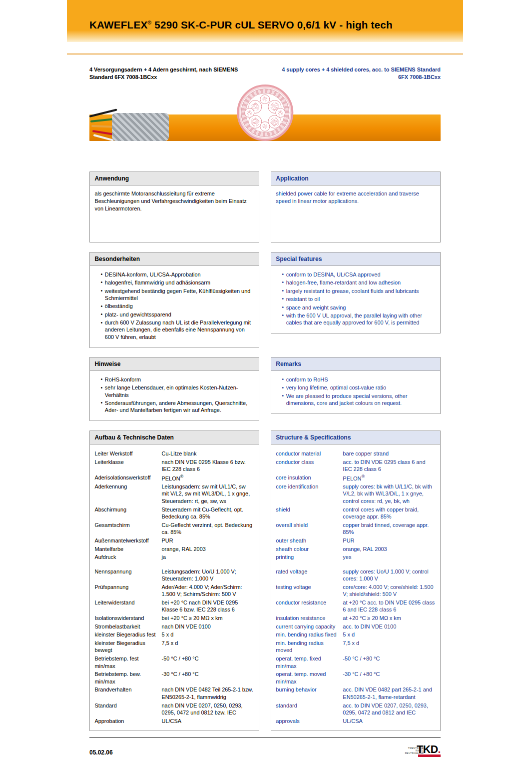KAWEFLEX® 5290 SK-C-PUR cUL SERVO 0,6/1 kV - high tech
4 Versorgungsadern + 4 Adern geschirmt, nach SIEMENS Standard 6FX 7008-1BCxx
4 supply cores + 4 shielded cores, acc. to SIEMENS Standard 6FX 7008-1BCxx
Anwendung
als geschirmte Motoranschlussleitung für extreme Beschleunigungen und Verfahrgeschwindigkeiten beim Einsatz von Linearmotoren.
Application
shielded power cable for extreme acceleration and traverse speed in linear motor applications.
Besonderheiten
DESINA-konform, UL/CSA-Approbation
halogenfrei, flammwidrig und adhäsionsarm
weitestgehend beständig gegen Fette, Kühlflüssigkeiten und Schmiermittel
ölbeständig
platz- und gewichtssparend
durch 600 V Zulassung nach UL ist die Parallelverlegung mit anderen Leitungen, die ebenfalls eine Nennspannung von 600 V führen, erlaubt
Special features
conform to DESINA, UL/CSA approved
halogen-free, flame-retardant and low adhesion
largely resistant to grease, coolant fluids and lubricants
resistant to oil
space and weight saving
with the 600 V UL approval, the parallel laying with other cables that are equally approved for 600 V, is permitted
Hinweise
RoHS-konform
sehr lange Lebensdauer, ein optimales Kosten-Nutzen-Verhältnis
Sonderausführungen, andere Abmessungen, Querschnitte, Ader- und Mantelfarben fertigen wir auf Anfrage.
Remarks
conform to RoHS
very long lifetime, optimal cost-value ratio
We are pleased to produce special versions, other dimensions, core and jacket colours on request.
Aufbau & Technische Daten
| Leiter Werkstoff | Cu-Litze blank |
| Leiterklasse | nach DIN VDE 0295 Klasse 6 bzw. IEC 228 class 6 |
| Aderisolationswerkstoff | PELON ® |
| Aderkennung | Leistungsadern: sw mit U/L1/C, sw mit V/L2, sw mit W/L3/D/L, 1 x gnge, Steueradern: rt, ge, sw, ws |
| Abschirmung | Steueradern mit Cu-Geflecht, opt. Bedeckung ca. 85% |
| Gesamtschirm | Cu-Geflecht verzinnt, opt. Bedeckung ca. 85% |
| Außenmantelwerkstoff | PUR |
| Mantelfarbe | orange, RAL 2003 |
| Aufdruck | ja |
| Nennspannung | Leistungsadern: Uo/U 1.000 V; Steueradern: 1.000 V |
| Prüfspannung | Ader/Ader: 4.000 V; Ader/Schirm: 1.500 V; Schirm/Schirm: 500 V |
| Leiterwiderstand | bei +20 °C nach DIN VDE 0295 Klasse 6 bzw. IEC 228 class 6 |
| Isolationswiderstand | bei +20 °C ≥ 20 MΩ x km |
| Strombelastbarkeit | nach DIN VDE 0100 |
| kleinster Biegeradius fest | 5 x d |
| kleinster Biegeradius bewegt | 7,5 x d |
| Betriebstemp. fest min/max | -50 °C / +80 °C |
| Betriebstemp. bew. min/max | -30 °C / +80 °C |
| Brandverhalten | nach DIN VDE 0482 Teil 265-2-1 bzw. EN50265-2-1, flammwidrig |
| Standard | nach DIN VDE 0207, 0250, 0293, 0295, 0472 und 0812 bzw. IEC |
| Approbation | UL/CSA |
Structure & Specifications
| conductor material | bare copper strand |
| conductor class | acc. to DIN VDE 0295 class 6 and IEC 228 class 6 |
| core insulation | PELON ® |
| core identification | supply cores: bk with U/L1/C, bk with V/L2, bk with W/L3/D/L, 1 x gnye, control cores: rd, ye, bk, wh |
| shield | control cores with copper braid, coverage appr. 85% |
| overall shield | copper braid tinned, coverage appr. 85% |
| outer sheath | PUR |
| sheath colour | orange, RAL 2003 |
| printing | yes |
| rated voltage | supply cores: Uo/U 1.000 V; control cores: 1.000 V |
| testing voltage | core/core: 4.000 V; core/shield: 1.500 V; shield/shield: 500 V |
| conductor resistance | at +20 °C acc. to DIN VDE 0295 class 6 and IEC 228 class 6 |
| insulation resistance | at +20 °C ≥ 20 MΩ x km |
| current carrying capacity | acc. to DIN VDE 0100 |
| min. bending radius fixed | 5 x d |
| min. bending radius moved | 7,5 x d |
| operat. temp. fixed min/max | -50 °C / +80 °C |
| operat. temp. moved min/max | -30 °C / +80 °C |
| burning behavior | acc. DIN VDE 0482 part 265-2-1 and EN50265-2-1, flame-retardant |
| standard | acc. to DIN VDE 0207, 0250, 0293, 0295, 0472 and 0812 and IEC |
| approvals | UL/CSA |
05.02.06
TWENTSCHE
KABEL
DEUTSCHLAND
TKD.